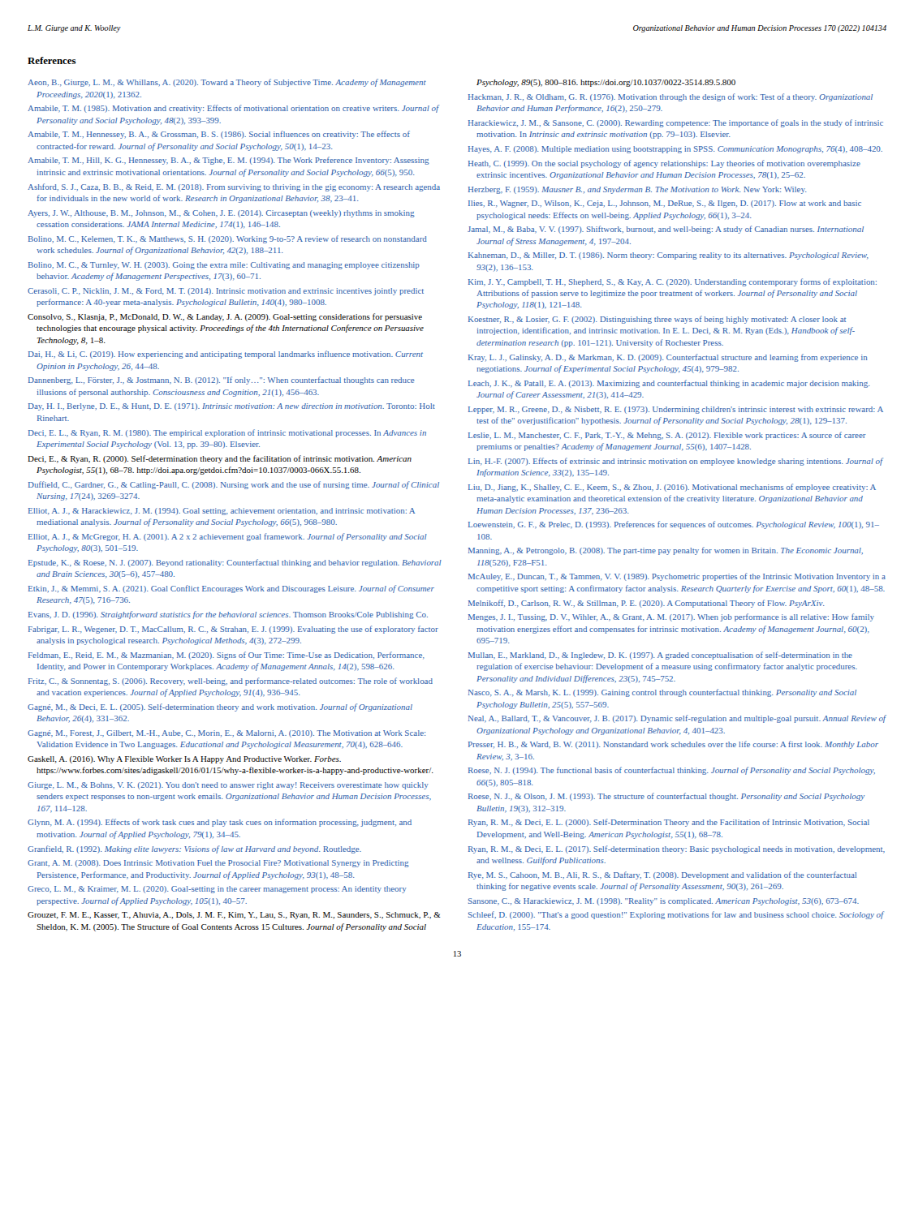L.M. Giurge and K. Woolley
Organizational Behavior and Human Decision Processes 170 (2022) 104134
References
Aeon, B., Giurge, L. M., & Whillans, A. (2020). Toward a Theory of Subjective Time. Academy of Management Proceedings, 2020(1), 21362.
Amabile, T. M. (1985). Motivation and creativity: Effects of motivational orientation on creative writers. Journal of Personality and Social Psychology, 48(2), 393–399.
Amabile, T. M., Hennessey, B. A., & Grossman, B. S. (1986). Social influences on creativity: The effects of contracted-for reward. Journal of Personality and Social Psychology, 50(1), 14–23.
Amabile, T. M., Hill, K. G., Hennessey, B. A., & Tighe, E. M. (1994). The Work Preference Inventory: Assessing intrinsic and extrinsic motivational orientations. Journal of Personality and Social Psychology, 66(5), 950.
Ashford, S. J., Caza, B. B., & Reid, E. M. (2018). From surviving to thriving in the gig economy: A research agenda for individuals in the new world of work. Research in Organizational Behavior, 38, 23–41.
Ayers, J. W., Althouse, B. M., Johnson, M., & Cohen, J. E. (2014). Circaseptan (weekly) rhythms in smoking cessation considerations. JAMA Internal Medicine, 174(1), 146–148.
Bolino, M. C., Kelemen, T. K., & Matthews, S. H. (2020). Working 9-to-5? A review of research on nonstandard work schedules. Journal of Organizational Behavior, 42(2), 188–211.
Bolino, M. C., & Turnley, W. H. (2003). Going the extra mile: Cultivating and managing employee citizenship behavior. Academy of Management Perspectives, 17(3), 60–71.
Cerasoli, C. P., Nicklin, J. M., & Ford, M. T. (2014). Intrinsic motivation and extrinsic incentives jointly predict performance: A 40-year meta-analysis. Psychological Bulletin, 140(4), 980–1008.
Consolvo, S., Klasnja, P., McDonald, D. W., & Landay, J. A. (2009). Goal-setting considerations for persuasive technologies that encourage physical activity. Proceedings of the 4th International Conference on Persuasive Technology, 8, 1–8.
Dai, H., & Li, C. (2019). How experiencing and anticipating temporal landmarks influence motivation. Current Opinion in Psychology, 26, 44–48.
Dannenberg, L., Förster, J., & Jostmann, N. B. (2012). "If only…": When counterfactual thoughts can reduce illusions of personal authorship. Consciousness and Cognition, 21(1), 456–463.
Day, H. I., Berlyne, D. E., & Hunt, D. E. (1971). Intrinsic motivation: A new direction in motivation. Toronto: Holt Rinehart.
Deci, E. L., & Ryan, R. M. (1980). The empirical exploration of intrinsic motivational processes. In Advances in Experimental Social Psychology (Vol. 13, pp. 39–80). Elsevier.
Deci, E., & Ryan, R. (2000). Self-determination theory and the facilitation of intrinsic motivation. American Psychologist, 55(1), 68–78. http://doi.apa.org/getdoi.cfm?doi=10.1037/0003-066X.55.1.68.
Duffield, C., Gardner, G., & Catling-Paull, C. (2008). Nursing work and the use of nursing time. Journal of Clinical Nursing, 17(24), 3269–3274.
Elliot, A. J., & Harackiewicz, J. M. (1994). Goal setting, achievement orientation, and intrinsic motivation: A mediational analysis. Journal of Personality and Social Psychology, 66(5), 968–980.
Elliot, A. J., & McGregor, H. A. (2001). A 2 x 2 achievement goal framework. Journal of Personality and Social Psychology, 80(3), 501–519.
Epstude, K., & Roese, N. J. (2007). Beyond rationality: Counterfactual thinking and behavior regulation. Behavioral and Brain Sciences, 30(5–6), 457–480.
Etkin, J., & Memmi, S. A. (2021). Goal Conflict Encourages Work and Discourages Leisure. Journal of Consumer Research, 47(5), 716–736.
Evans, J. D. (1996). Straightforward statistics for the behavioral sciences. Thomson Brooks/Cole Publishing Co.
Fabrigar, L. R., Wegener, D. T., MacCallum, R. C., & Strahan, E. J. (1999). Evaluating the use of exploratory factor analysis in psychological research. Psychological Methods, 4(3), 272–299.
Feldman, E., Reid, E. M., & Mazmanian, M. (2020). Signs of Our Time: Time-Use as Dedication, Performance, Identity, and Power in Contemporary Workplaces. Academy of Management Annals, 14(2), 598–626.
Fritz, C., & Sonnentag, S. (2006). Recovery, well-being, and performance-related outcomes: The role of workload and vacation experiences. Journal of Applied Psychology, 91(4), 936–945.
Gagné, M., & Deci, E. L. (2005). Self-determination theory and work motivation. Journal of Organizational Behavior, 26(4), 331–362.
Gagné, M., Forest, J., Gilbert, M.-H., Aube, C., Morin, E., & Malorni, A. (2010). The Motivation at Work Scale: Validation Evidence in Two Languages. Educational and Psychological Measurement, 70(4), 628–646.
Gaskell, A. (2016). Why A Flexible Worker Is A Happy And Productive Worker. Forbes. https://www.forbes.com/sites/adigaskell/2016/01/15/why-a-flexible-worker-is-a-happy-and-productive-worker/.
Giurge, L. M., & Bohns, V. K. (2021). You don't need to answer right away! Receivers overestimate how quickly senders expect responses to non-urgent work emails. Organizational Behavior and Human Decision Processes, 167, 114–128.
Glynn, M. A. (1994). Effects of work task cues and play task cues on information processing, judgment, and motivation. Journal of Applied Psychology, 79(1), 34–45.
Granfield, R. (1992). Making elite lawyers: Visions of law at Harvard and beyond. Routledge.
Grant, A. M. (2008). Does Intrinsic Motivation Fuel the Prosocial Fire? Motivational Synergy in Predicting Persistence, Performance, and Productivity. Journal of Applied Psychology, 93(1), 48–58.
Greco, L. M., & Kraimer, M. L. (2020). Goal-setting in the career management process: An identity theory perspective. Journal of Applied Psychology, 105(1), 40–57.
Grouzet, F. M. E., Kasser, T., Ahuvia, A., Dols, J. M. F., Kim, Y., Lau, S., Ryan, R. M., Saunders, S., Schmuck, P., & Sheldon, K. M. (2005). The Structure of Goal Contents Across 15 Cultures. Journal of Personality and Social Psychology, 89(5), 800–816. https://doi.org/10.1037/0022-3514.89.5.800
Hackman, J. R., & Oldham, G. R. (1976). Motivation through the design of work: Test of a theory. Organizational Behavior and Human Performance, 16(2), 250–279.
Harackiewicz, J. M., & Sansone, C. (2000). Rewarding competence: The importance of goals in the study of intrinsic motivation. In Intrinsic and extrinsic motivation (pp. 79–103). Elsevier.
Hayes, A. F. (2008). Multiple mediation using bootstrapping in SPSS. Communication Monographs, 76(4), 408–420.
Heath, C. (1999). On the social psychology of agency relationships: Lay theories of motivation overemphasize extrinsic incentives. Organizational Behavior and Human Decision Processes, 78(1), 25–62.
Herzberg, F. (1959). Mausner B., and Snyderman B. The Motivation to Work. New York: Wiley.
Ilies, R., Wagner, D., Wilson, K., Ceja, L., Johnson, M., DeRue, S., & Ilgen, D. (2017). Flow at work and basic psychological needs: Effects on well-being. Applied Psychology, 66(1), 3–24.
Jamal, M., & Baba, V. V. (1997). Shiftwork, burnout, and well-being: A study of Canadian nurses. International Journal of Stress Management, 4, 197–204.
Kahneman, D., & Miller, D. T. (1986). Norm theory: Comparing reality to its alternatives. Psychological Review, 93(2), 136–153.
Kim, J. Y., Campbell, T. H., Shepherd, S., & Kay, A. C. (2020). Understanding contemporary forms of exploitation: Attributions of passion serve to legitimize the poor treatment of workers. Journal of Personality and Social Psychology, 118(1), 121–148.
Koestner, R., & Losier, G. F. (2002). Distinguishing three ways of being highly motivated: A closer look at introjection, identification, and intrinsic motivation. In E. L. Deci, & R. M. Ryan (Eds.), Handbook of self-determination research (pp. 101–121). University of Rochester Press.
Kray, L. J., Galinsky, A. D., & Markman, K. D. (2009). Counterfactual structure and learning from experience in negotiations. Journal of Experimental Social Psychology, 45(4), 979–982.
Leach, J. K., & Patall, E. A. (2013). Maximizing and counterfactual thinking in academic major decision making. Journal of Career Assessment, 21(3), 414–429.
Lepper, M. R., Greene, D., & Nisbett, R. E. (1973). Undermining children's intrinsic interest with extrinsic reward: A test of the" overjustification" hypothesis. Journal of Personality and Social Psychology, 28(1), 129–137.
Leslie, L. M., Manchester, C. F., Park, T.-Y., & Mehng, S. A. (2012). Flexible work practices: A source of career premiums or penalties? Academy of Management Journal, 55(6), 1407–1428.
Lin, H.-F. (2007). Effects of extrinsic and intrinsic motivation on employee knowledge sharing intentions. Journal of Information Science, 33(2), 135–149.
Liu, D., Jiang, K., Shalley, C. E., Keem, S., & Zhou, J. (2016). Motivational mechanisms of employee creativity: A meta-analytic examination and theoretical extension of the creativity literature. Organizational Behavior and Human Decision Processes, 137, 236–263.
Loewenstein, G. F., & Prelec, D. (1993). Preferences for sequences of outcomes. Psychological Review, 100(1), 91–108.
Manning, A., & Petrongolo, B. (2008). The part-time pay penalty for women in Britain. The Economic Journal, 118(526), F28–F51.
McAuley, E., Duncan, T., & Tammen, V. V. (1989). Psychometric properties of the Intrinsic Motivation Inventory in a competitive sport setting: A confirmatory factor analysis. Research Quarterly for Exercise and Sport, 60(1), 48–58.
Melnikoff, D., Carlson, R. W., & Stillman, P. E. (2020). A Computational Theory of Flow. PsyArXiv.
Menges, J. I., Tussing, D. V., Wihler, A., & Grant, A. M. (2017). When job performance is all relative: How family motivation energizes effort and compensates for intrinsic motivation. Academy of Management Journal, 60(2), 695–719.
Mullan, E., Markland, D., & Ingledew, D. K. (1997). A graded conceptualisation of self-determination in the regulation of exercise behaviour: Development of a measure using confirmatory factor analytic procedures. Personality and Individual Differences, 23(5), 745–752.
Nasco, S. A., & Marsh, K. L. (1999). Gaining control through counterfactual thinking. Personality and Social Psychology Bulletin, 25(5), 557–569.
Neal, A., Ballard, T., & Vancouver, J. B. (2017). Dynamic self-regulation and multiple-goal pursuit. Annual Review of Organizational Psychology and Organizational Behavior, 4, 401–423.
Presser, H. B., & Ward, B. W. (2011). Nonstandard work schedules over the life course: A first look. Monthly Labor Review, 3, 3–16.
Roese, N. J. (1994). The functional basis of counterfactual thinking. Journal of Personality and Social Psychology, 66(5), 805–818.
Roese, N. J., & Olson, J. M. (1993). The structure of counterfactual thought. Personality and Social Psychology Bulletin, 19(3), 312–319.
Ryan, R. M., & Deci, E. L. (2000). Self-Determination Theory and the Facilitation of Intrinsic Motivation, Social Development, and Well-Being. American Psychologist, 55(1), 68–78.
Ryan, R. M., & Deci, E. L. (2017). Self-determination theory: Basic psychological needs in motivation, development, and wellness. Guilford Publications.
Rye, M. S., Cahoon, M. B., Ali, R. S., & Daftary, T. (2008). Development and validation of the counterfactual thinking for negative events scale. Journal of Personality Assessment, 90(3), 261–269.
Sansone, C., & Harackiewicz, J. M. (1998). "Reality" is complicated. American Psychologist, 53(6), 673–674.
Schleef, D. (2000). "That's a good question!" Exploring motivations for law and business school choice. Sociology of Education, 155–174.
13